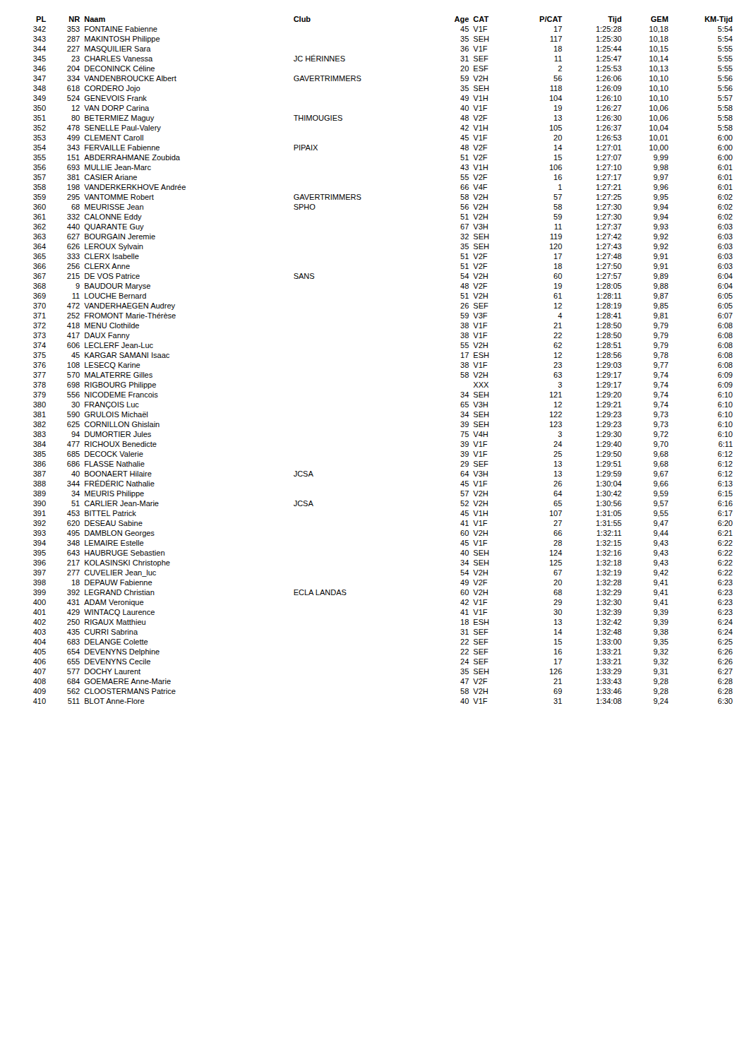| PL | NR | Naam | Club | Age | CAT | P/CAT | Tijd | GEM | KM-Tijd |
| --- | --- | --- | --- | --- | --- | --- | --- | --- | --- |
| 342 | 353 | FONTAINE Fabienne | | 45 | V1F | 17 | 1:25:28 | 10,18 | 5:54 |
| 343 | 287 | MAKINTOSH Philippe | | 35 | SEH | 117 | 1:25:30 | 10,18 | 5:54 |
| 344 | 227 | MASQUILIER Sara | | 36 | V1F | 18 | 1:25:44 | 10,15 | 5:55 |
| 345 | 23 | CHARLES Vanessa | JC HÉRINNES | 31 | SEF | 11 | 1:25:47 | 10,14 | 5:55 |
| 346 | 204 | DECONINCK Céline | | 20 | ESF | 2 | 1:25:53 | 10,13 | 5:55 |
| 347 | 334 | VANDENBROUCKE Albert | GAVERTRIMMERS | 59 | V2H | 56 | 1:26:06 | 10,10 | 5:56 |
| 348 | 618 | CORDERO Jojo | | 35 | SEH | 118 | 1:26:09 | 10,10 | 5:56 |
| 349 | 524 | GENEVOIS Frank | | 49 | V1H | 104 | 1:26:10 | 10,10 | 5:57 |
| 350 | 12 | VAN DORP Carina | | 40 | V1F | 19 | 1:26:27 | 10,06 | 5:58 |
| 351 | 80 | BETERMIEZ Maguy | THIMOUGIES | 48 | V2F | 13 | 1:26:30 | 10,06 | 5:58 |
| 352 | 478 | SENELLE Paul-Valery | | 42 | V1H | 105 | 1:26:37 | 10,04 | 5:58 |
| 353 | 499 | CLEMENT Caroll | | 45 | V1F | 20 | 1:26:53 | 10,01 | 6:00 |
| 354 | 343 | FERVAILLE Fabienne | PIPAIX | 48 | V2F | 14 | 1:27:01 | 10,00 | 6:00 |
| 355 | 151 | ABDERRAHMANE Zoubida | | 51 | V2F | 15 | 1:27:07 | 9,99 | 6:00 |
| 356 | 693 | MULLIE Jean-Marc | | 43 | V1H | 106 | 1:27:10 | 9,98 | 6:01 |
| 357 | 381 | CASIER Ariane | | 55 | V2F | 16 | 1:27:17 | 9,97 | 6:01 |
| 358 | 198 | VANDERKERKHOVE Andrée | | 66 | V4F | 1 | 1:27:21 | 9,96 | 6:01 |
| 359 | 295 | VANTOMME Robert | GAVERTRIMMERS | 58 | V2H | 57 | 1:27:25 | 9,95 | 6:02 |
| 360 | 68 | MEURISSE Jean | SPHO | 56 | V2H | 58 | 1:27:30 | 9,94 | 6:02 |
| 361 | 332 | CALONNE Eddy | | 51 | V2H | 59 | 1:27:30 | 9,94 | 6:02 |
| 362 | 440 | QUARANTE Guy | | 67 | V3H | 11 | 1:27:37 | 9,93 | 6:03 |
| 363 | 627 | BOURGAIN Jeremie | | 32 | SEH | 119 | 1:27:42 | 9,92 | 6:03 |
| 364 | 626 | LEROUX Sylvain | | 35 | SEH | 120 | 1:27:43 | 9,92 | 6:03 |
| 365 | 333 | CLERX Isabelle | | 51 | V2F | 17 | 1:27:48 | 9,91 | 6:03 |
| 366 | 256 | CLERX Anne | | 51 | V2F | 18 | 1:27:50 | 9,91 | 6:03 |
| 367 | 215 | DE VOS Patrice | SANS | 54 | V2H | 60 | 1:27:57 | 9,89 | 6:04 |
| 368 | 9 | BAUDOUR Maryse | | 48 | V2F | 19 | 1:28:05 | 9,88 | 6:04 |
| 369 | 11 | LOUCHE Bernard | | 51 | V2H | 61 | 1:28:11 | 9,87 | 6:05 |
| 370 | 472 | VANDERHAEGEN Audrey | | 26 | SEF | 12 | 1:28:19 | 9,85 | 6:05 |
| 371 | 252 | FROMONT Marie-Thérèse | | 59 | V3F | 4 | 1:28:41 | 9,81 | 6:07 |
| 372 | 418 | MENU Clothilde | | 38 | V1F | 21 | 1:28:50 | 9,79 | 6:08 |
| 373 | 417 | DAUX Fanny | | 38 | V1F | 22 | 1:28:50 | 9,79 | 6:08 |
| 374 | 606 | LECLERF Jean-Luc | | 55 | V2H | 62 | 1:28:51 | 9,79 | 6:08 |
| 375 | 45 | KARGAR SAMANI Isaac | | 17 | ESH | 12 | 1:28:56 | 9,78 | 6:08 |
| 376 | 108 | LESECQ Karine | | 38 | V1F | 23 | 1:29:03 | 9,77 | 6:08 |
| 377 | 570 | MALATERRE Gilles | | 58 | V2H | 63 | 1:29:17 | 9,74 | 6:09 |
| 378 | 698 | RIGBOURG Philippe | | | XXX | 3 | 1:29:17 | 9,74 | 6:09 |
| 379 | 556 | NICODEME Francois | | 34 | SEH | 121 | 1:29:20 | 9,74 | 6:10 |
| 380 | 30 | FRANÇOIS Luc | | 65 | V3H | 12 | 1:29:21 | 9,74 | 6:10 |
| 381 | 590 | GRULOIS Michaël | | 34 | SEH | 122 | 1:29:23 | 9,73 | 6:10 |
| 382 | 625 | CORNILLON Ghislain | | 39 | SEH | 123 | 1:29:23 | 9,73 | 6:10 |
| 383 | 94 | DUMORTIER Jules | | 75 | V4H | 3 | 1:29:30 | 9,72 | 6:10 |
| 384 | 477 | RICHOUX Benedicte | | 39 | V1F | 24 | 1:29:40 | 9,70 | 6:11 |
| 385 | 685 | DECOCK Valerie | | 39 | V1F | 25 | 1:29:50 | 9,68 | 6:12 |
| 386 | 686 | FLASSE Nathalie | | 29 | SEF | 13 | 1:29:51 | 9,68 | 6:12 |
| 387 | 40 | BOONAERT Hilaire | JCSA | 64 | V3H | 13 | 1:29:59 | 9,67 | 6:12 |
| 388 | 344 | FRÉDÉRIC Nathalie | | 45 | V1F | 26 | 1:30:04 | 9,66 | 6:13 |
| 389 | 34 | MEURIS Philippe | | 57 | V2H | 64 | 1:30:42 | 9,59 | 6:15 |
| 390 | 51 | CARLIER Jean-Marie | JCSA | 52 | V2H | 65 | 1:30:56 | 9,57 | 6:16 |
| 391 | 453 | BITTEL Patrick | | 45 | V1H | 107 | 1:31:05 | 9,55 | 6:17 |
| 392 | 620 | DESEAU Sabine | | 41 | V1F | 27 | 1:31:55 | 9,47 | 6:20 |
| 393 | 495 | DAMBLON Georges | | 60 | V2H | 66 | 1:32:11 | 9,44 | 6:21 |
| 394 | 348 | LEMAIRE Estelle | | 45 | V1F | 28 | 1:32:15 | 9,43 | 6:22 |
| 395 | 643 | HAUBRUGE Sebastien | | 40 | SEH | 124 | 1:32:16 | 9,43 | 6:22 |
| 396 | 217 | KOLASINSKI Christophe | | 34 | SEH | 125 | 1:32:18 | 9,43 | 6:22 |
| 397 | 277 | CUVELIER Jean_luc | | 54 | V2H | 67 | 1:32:19 | 9,42 | 6:22 |
| 398 | 18 | DEPAUW Fabienne | | 49 | V2F | 20 | 1:32:28 | 9,41 | 6:23 |
| 399 | 392 | LEGRAND Christian | ECLA LANDAS | 60 | V2H | 68 | 1:32:29 | 9,41 | 6:23 |
| 400 | 431 | ADAM Veronique | | 42 | V1F | 29 | 1:32:30 | 9,41 | 6:23 |
| 401 | 429 | WINTACQ Laurence | | 41 | V1F | 30 | 1:32:39 | 9,39 | 6:23 |
| 402 | 250 | RIGAUX Matthieu | | 18 | ESH | 13 | 1:32:42 | 9,39 | 6:24 |
| 403 | 435 | CURRI Sabrina | | 31 | SEF | 14 | 1:32:48 | 9,38 | 6:24 |
| 404 | 683 | DELANGE Colette | | 22 | SEF | 15 | 1:33:00 | 9,35 | 6:25 |
| 405 | 654 | DEVENYNS Delphine | | 22 | SEF | 16 | 1:33:21 | 9,32 | 6:26 |
| 406 | 655 | DEVENYNS Cecile | | 24 | SEF | 17 | 1:33:21 | 9,32 | 6:26 |
| 407 | 577 | DOCHY Laurent | | 35 | SEH | 126 | 1:33:29 | 9,31 | 6:27 |
| 408 | 684 | GOEMAERE Anne-Marie | | 47 | V2F | 21 | 1:33:43 | 9,28 | 6:28 |
| 409 | 562 | CLOOSTERMANS Patrice | | 58 | V2H | 69 | 1:33:46 | 9,28 | 6:28 |
| 410 | 511 | BLOT Anne-Flore | | 40 | V1F | 31 | 1:34:08 | 9,24 | 6:30 |